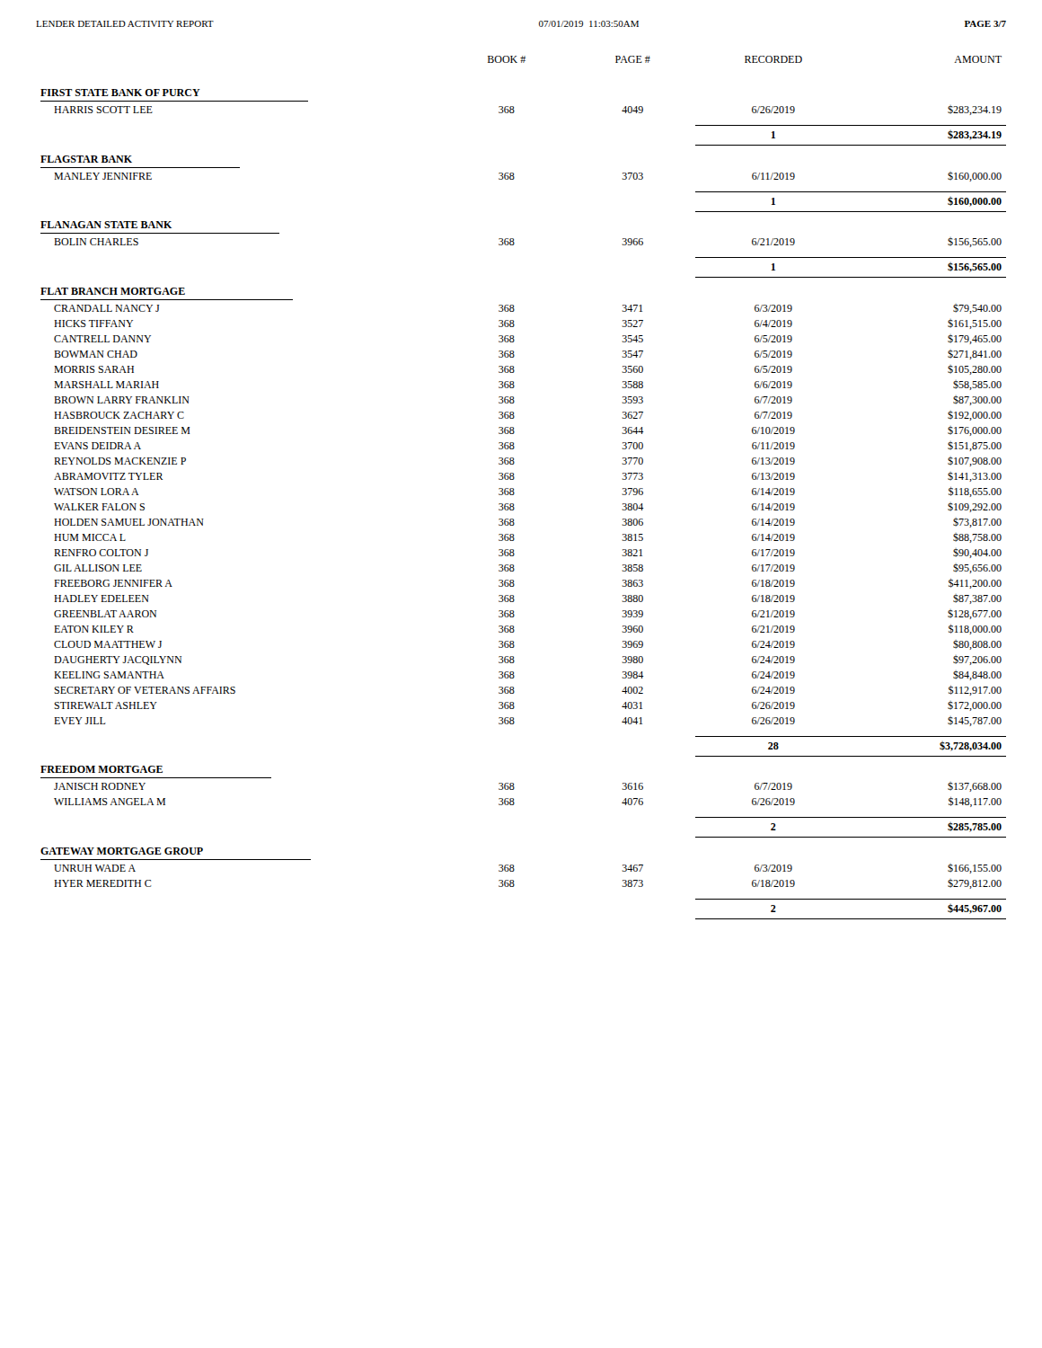LENDER DETAILED ACTIVITY REPORT
07/01/2019 11:03:50AM
PAGE 3/7
| | BOOK # | PAGE # | RECORDED | AMOUNT |
| --- | --- | --- | --- | --- |
| FIRST STATE BANK OF PURCY | | |
| HARRIS SCOTT LEE | 368 | 4049 | 6/26/2019 | $283,234.19 |
| | | | 1 | $283,234.19 |
| FLAGSTAR BANK | | |
| MANLEY JENNIFRE | 368 | 3703 | 6/11/2019 | $160,000.00 |
| | | | 1 | $160,000.00 |
| FLANAGAN STATE BANK | | |
| BOLIN CHARLES | 368 | 3966 | 6/21/2019 | $156,565.00 |
| | | | 1 | $156,565.00 |
| FLAT BRANCH MORTGAGE | | |
| CRANDALL NANCY J | 368 | 3471 | 6/3/2019 | $79,540.00 |
| HICKS TIFFANY | 368 | 3527 | 6/4/2019 | $161,515.00 |
| CANTRELL DANNY | 368 | 3545 | 6/5/2019 | $179,465.00 |
| BOWMAN CHAD | 368 | 3547 | 6/5/2019 | $271,841.00 |
| MORRIS SARAH | 368 | 3560 | 6/5/2019 | $105,280.00 |
| MARSHALL MARIAH | 368 | 3588 | 6/6/2019 | $58,585.00 |
| BROWN LARRY FRANKLIN | 368 | 3593 | 6/7/2019 | $87,300.00 |
| HASBROUCK ZACHARY C | 368 | 3627 | 6/7/2019 | $192,000.00 |
| BREIDENSTEIN DESIREE M | 368 | 3644 | 6/10/2019 | $176,000.00 |
| EVANS DEIDRA A | 368 | 3700 | 6/11/2019 | $151,875.00 |
| REYNOLDS MACKENZIE P | 368 | 3770 | 6/13/2019 | $107,908.00 |
| ABRAMOVITZ TYLER | 368 | 3773 | 6/13/2019 | $141,313.00 |
| WATSON LORA A | 368 | 3796 | 6/14/2019 | $118,655.00 |
| WALKER FALON S | 368 | 3804 | 6/14/2019 | $109,292.00 |
| HOLDEN SAMUEL JONATHAN | 368 | 3806 | 6/14/2019 | $73,817.00 |
| HUM MICCA L | 368 | 3815 | 6/14/2019 | $88,758.00 |
| RENFRO COLTON J | 368 | 3821 | 6/17/2019 | $90,404.00 |
| GIL ALLISON LEE | 368 | 3858 | 6/17/2019 | $95,656.00 |
| FREEBORG JENNIFER A | 368 | 3863 | 6/18/2019 | $411,200.00 |
| HADLEY EDELEEN | 368 | 3880 | 6/18/2019 | $87,387.00 |
| GREENBLAT AARON | 368 | 3939 | 6/21/2019 | $128,677.00 |
| EATON KILEY R | 368 | 3960 | 6/21/2019 | $118,000.00 |
| CLOUD MAATTHEW J | 368 | 3969 | 6/24/2019 | $80,808.00 |
| DAUGHERTY JACQILYNN | 368 | 3980 | 6/24/2019 | $97,206.00 |
| KEELING SAMANTHA | 368 | 3984 | 6/24/2019 | $84,848.00 |
| SECRETARY OF VETERANS AFFAIRS | 368 | 4002 | 6/24/2019 | $112,917.00 |
| STIREWALT ASHLEY | 368 | 4031 | 6/26/2019 | $172,000.00 |
| EVEY JILL | 368 | 4041 | 6/26/2019 | $145,787.00 |
| | | | 28 | $3,728,034.00 |
| FREEDOM MORTGAGE | | |
| JANISCH RODNEY | 368 | 3616 | 6/7/2019 | $137,668.00 |
| WILLIAMS ANGELA M | 368 | 4076 | 6/26/2019 | $148,117.00 |
| | | | 2 | $285,785.00 |
| GATEWAY MORTGAGE GROUP | | |
| UNRUH WADE A | 368 | 3467 | 6/3/2019 | $166,155.00 |
| HYER MEREDITH C | 368 | 3873 | 6/18/2019 | $279,812.00 |
| | | | 2 | $445,967.00 |